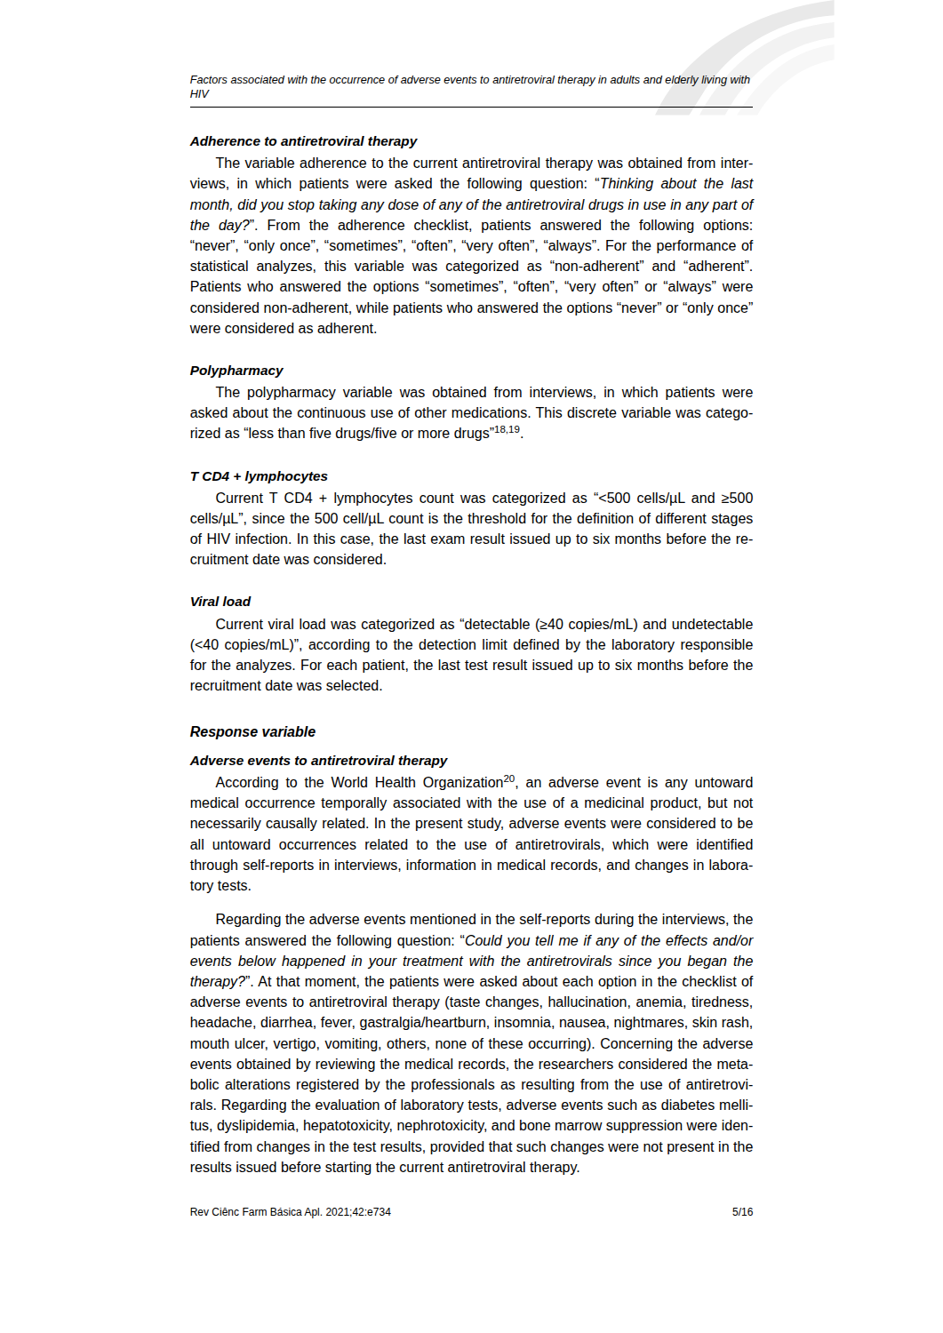Factors associated with the occurrence of adverse events to antiretroviral therapy in adults and elderly living with HIV
Adherence to antiretroviral therapy
The variable adherence to the current antiretroviral therapy was obtained from interviews, in which patients were asked the following question: “Thinking about the last month, did you stop taking any dose of any of the antiretroviral drugs in use in any part of the day?”. From the adherence checklist, patients answered the following options: “never”, “only once”, “sometimes”, “often”, “very often”, “always”. For the performance of statistical analyzes, this variable was categorized as “non-adherent” and “adherent”. Patients who answered the options “sometimes”, “often”, “very often” or “always” were considered non-adherent, while patients who answered the options “never” or “only once” were considered as adherent.
Polypharmacy
The polypharmacy variable was obtained from interviews, in which patients were asked about the continuous use of other medications. This discrete variable was categorized as “less than five drugs/five or more drugs”18,19.
T CD4 + lymphocytes
Current T CD4 + lymphocytes count was categorized as “<500 cells/µL and ≥500 cells/µL”, since the 500 cell/µL count is the threshold for the definition of different stages of HIV infection. In this case, the last exam result issued up to six months before the recruitment date was considered.
Viral load
Current viral load was categorized as “detectable (≥40 copies/mL) and undetectable (<40 copies/mL)”, according to the detection limit defined by the laboratory responsible for the analyzes. For each patient, the last test result issued up to six months before the recruitment date was selected.
Response variable
Adverse events to antiretroviral therapy
According to the World Health Organization20, an adverse event is any untoward medical occurrence temporally associated with the use of a medicinal product, but not necessarily causally related. In the present study, adverse events were considered to be all untoward occurrences related to the use of antiretrovirals, which were identified through self-reports in interviews, information in medical records, and changes in laboratory tests.
Regarding the adverse events mentioned in the self-reports during the interviews, the patients answered the following question: “Could you tell me if any of the effects and/or events below happened in your treatment with the antiretrovirals since you began the therapy?”. At that moment, the patients were asked about each option in the checklist of adverse events to antiretroviral therapy (taste changes, hallucination, anemia, tiredness, headache, diarrhea, fever, gastralgia/heartburn, insomnia, nausea, nightmares, skin rash, mouth ulcer, vertigo, vomiting, others, none of these occurring). Concerning the adverse events obtained by reviewing the medical records, the researchers considered the metabolic alterations registered by the professionals as resulting from the use of antiretrovirals. Regarding the evaluation of laboratory tests, adverse events such as diabetes mellitus, dyslipidemia, hepatotoxicity, nephrotoxicity, and bone marrow suppression were identified from changes in the test results, provided that such changes were not present in the results issued before starting the current antiretroviral therapy.
Rev Ciênc Farm Básica Apl. 2021;42:e734 5/16